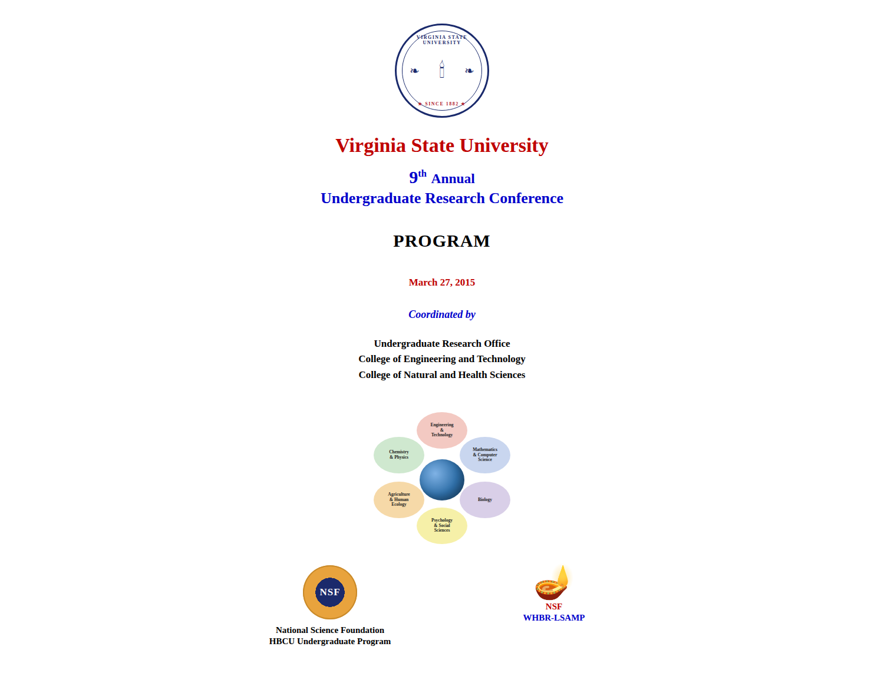Virginia State University
❧
🕯
❧
★ Since 1882 ★
Virginia State University
9th Annual
Undergraduate Research Conference
PROGRAM
March 27, 2015
Coordinated by
Undergraduate Research Office
College of Engineering and Technology
College of Natural and Health Sciences
Engineering
&
Technology
Mathematics
& Computer
Science
Biology
Psychology
& Social
Sciences
Agriculture
& Human
Ecology
Chemistry
& Physics
NSF
National Science Foundation
HBCU Undergraduate Program
🪔
NSF
WHBR-LSAMP